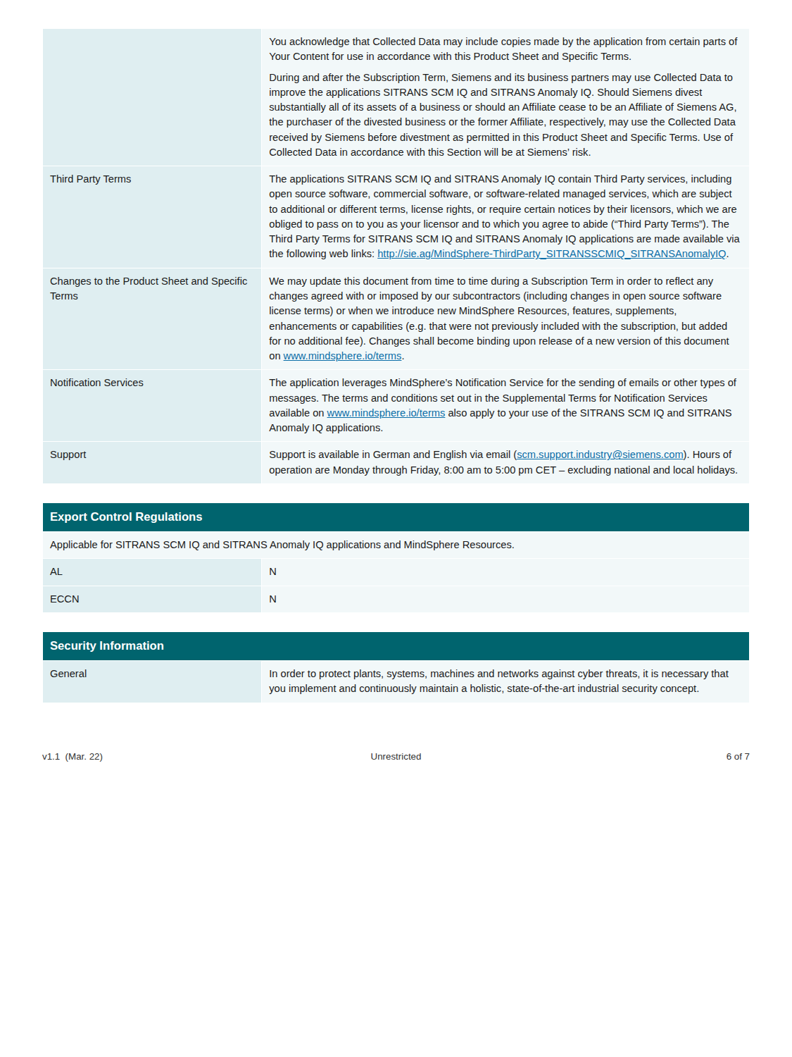| | You acknowledge that Collected Data may include copies made by the application from certain parts of Your Content for use in accordance with this Product Sheet and Specific Terms. During and after the Subscription Term, Siemens and its business partners may use Collected Data to improve the applications SITRANS SCM IQ and SITRANS Anomaly IQ. Should Siemens divest substantially all of its assets of a business or should an Affiliate cease to be an Affiliate of Siemens AG, the purchaser of the divested business or the former Affiliate, respectively, may use the Collected Data received by Siemens before divestment as permitted in this Product Sheet and Specific Terms. Use of Collected Data in accordance with this Section will be at Siemens’ risk. |
| Third Party Terms | The applications SITRANS SCM IQ and SITRANS Anomaly IQ contain Third Party services, including open source software, commercial software, or software-related managed services, which are subject to additional or different terms, license rights, or require certain notices by their licensors, which we are obliged to pass on to you as your licensor and to which you agree to abide (“Third Party Terms”). The Third Party Terms for SITRANS SCM IQ and SITRANS Anomaly IQ applications are made available via the following web links: http://sie.ag/MindSphere-ThirdParty_SITRANSSCMIQ_SITRANSAnomalyIQ . |
| Changes to the Product Sheet and Specific Terms | We may update this document from time to time during a Subscription Term in order to reflect any changes agreed with or imposed by our subcontractors (including changes in open source software license terms) or when we introduce new MindSphere Resources, features, supplements, enhancements or capabilities (e.g. that were not previously included with the subscription, but added for no additional fee). Changes shall become binding upon release of a new version of this document on www.mindsphere.io/terms . |
| Notification Services | The application leverages MindSphere’s Notification Service for the sending of emails or other types of messages. The terms and conditions set out in the Supplemental Terms for Notification Services available on www.mindsphere.io/terms also apply to your use of the SITRANS SCM IQ and SITRANS Anomaly IQ applications. |
| Support | Support is available in German and English via email ( scm.support.industry@siemens.com ). Hours of operation are Monday through Friday, 8:00 am to 5:00 pm CET – excluding national and local holidays. |
| Export Control Regulations |
| Applicable for SITRANS SCM IQ and SITRANS Anomaly IQ applications and MindSphere Resources. |
| AL | N |
| ECCN | N |
| Security Information |
| General | In order to protect plants, systems, machines and networks against cyber threats, it is necessary that you implement and continuously maintain a holistic, state-of-the-art industrial security concept. |
v1.1 (Mar. 22) Unrestricted 6 of 7